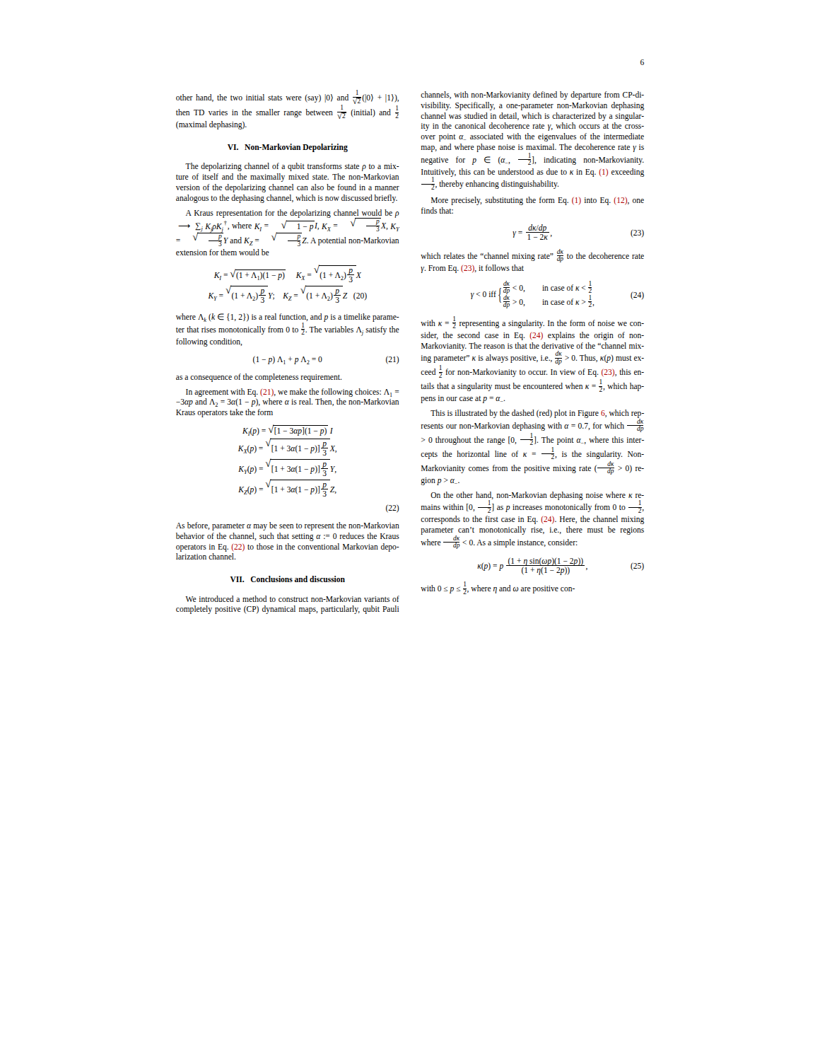6
other hand, the two initial stats were (say) |0⟩ and 12(|0⟩ + |1⟩), then TD varies in the smaller range between 12 (initial) and 12 (maximal dephasing).
VI. Non-Markovian Depolarizing
The depolarizing channel of a qubit transforms state ρ to a mixture of itself and the maximally mixed state. The non-Markovian version of the depolarizing channel can also be found in a manner analogous to the dephasing channel, which is now discussed briefly.
A Kraus representation for the depolarizing channel would be ρ ⟶ ∑j KjρKj†, where KI = 1 − p I, KX = p 3 X, KY = p 3 Y and KZ = p 3 Z. A potential non-Markovian extension for them would be
KI = (1 + Λ1)(1 − p) KX = (1 + Λ2)p 3 X KY = (1 + Λ2)p 3 Y; KZ = (1 + Λ2)p 3 Z (20)
where Λk (k ∈ {1, 2}) is a real function, and p is a timelike parameter that rises monotonically from 0 to 12. The variables Λj satisfy the following condition,
(1 − p) Λ1 + p Λ2 = 0 (21)
as a consequence of the completeness requirement.
In agreement with Eq. (21), we make the following choices: Λ1 = −3αp and Λ2 = 3α(1 − p), where α is real. Then, the non-Markovian Kraus operators take the form
KI(p) = [1 − 3αp](1 − p) I KX(p) = [1 + 3α(1 − p)]p 3 X, KY(p) = [1 + 3α(1 − p)]p 3 Y, KZ(p) = [1 + 3α(1 − p)]p 3 Z, (22)
As before, parameter α may be seen to represent the non-Markovian behavior of the channel, such that setting α := 0 reduces the Kraus operators in Eq. (22) to those in the conventional Markovian depolarization channel.
VII. Conclusions and discussion
We introduced a method to construct non-Markovian variants of completely positive (CP) dynamical maps, particularly, qubit Pauli channels, with non-Markovianity defined by departure from CP-divisibility. Specifically, a one-parameter non-Markovian dephasing channel was studied in detail, which is characterized by a singularity in the canonical decoherence rate γ, which occurs at the crossover point α− associated with the eigenvalues of the intermediate map, and where phase noise is maximal. The decoherence rate γ is negative for p ∈ (α−, 12], indicating non-Markovianity. Intuitively, this can be understood as due to κ in Eq. (1) exceeding 12, thereby enhancing distinguishability.
More precisely, substituting the form Eq. (1) into Eq. (12), one finds that:
γ = dκ/dp 1 − 2κ, (23)
which relates the “channel mixing rate” dκ dp to the decoherence rate γ. From Eq. (23), it follows that
γ < 0 iff dκ dp < 0, in case of κ < 12 dκ dp > 0, in case of κ > 12, (24)
with κ = 12 representing a singularity. In the form of noise we consider, the second case in Eq. (24) explains the origin of non-Markovianity. The reason is that the derivative of the “channel mixing parameter” κ is always positive, i.e., dκ dp > 0. Thus, κ(p) must exceed 12 for non-Markovianity to occur. In view of Eq. (23), this entails that a singularity must be encountered when κ = 12, which happens in our case at p = α−.
This is illustrated by the dashed (red) plot in Figure 6, which represents our non-Markovian dephasing with α = 0.7, for which dκ dp > 0 throughout the range [0, 12]. The point α−, where this intercepts the horizontal line of κ = 12, is the singularity. Non-Markovianity comes from the positive mixing rate (dκ dp > 0) region p > α−.
On the other hand, non-Markovian dephasing noise where κ remains within [0, 12] as p increases monotonically from 0 to 12, corresponds to the first case in Eq. (24). Here, the channel mixing parameter can’t monotonically rise, i.e., there must be regions where dκ dp < 0. As a simple instance, consider:
κ(p) = p (1 + η sin(ωp)(1 − 2p))(1 + η(1 − 2p)), (25)
with 0 ≤ p ≤ 12, where η and ω are positive con-